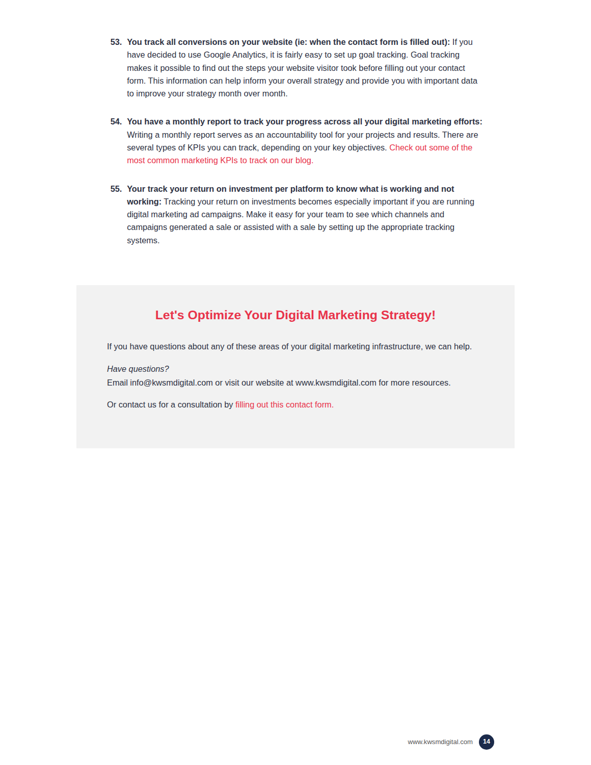53. You track all conversions on your website (ie: when the contact form is filled out): If you have decided to use Google Analytics, it is fairly easy to set up goal tracking. Goal tracking makes it possible to find out the steps your website visitor took before filling out your contact form. This information can help inform your overall strategy and provide you with important data to improve your strategy month over month.
54. You have a monthly report to track your progress across all your digital marketing efforts: Writing a monthly report serves as an accountability tool for your projects and results. There are several types of KPIs you can track, depending on your key objectives. Check out some of the most common marketing KPIs to track on our blog.
55. Your track your return on investment per platform to know what is working and not working: Tracking your return on investments becomes especially important if you are running digital marketing ad campaigns. Make it easy for your team to see which channels and campaigns generated a sale or assisted with a sale by setting up the appropriate tracking systems.
Let's Optimize Your Digital Marketing Strategy!
If you have questions about any of these areas of your digital marketing infrastructure, we can help.
Have questions?
Email info@kwsmdigital.com or visit our website at www.kwsmdigital.com for more resources.
Or contact us for a consultation by filling out this contact form.
www.kwsmdigital.com 14